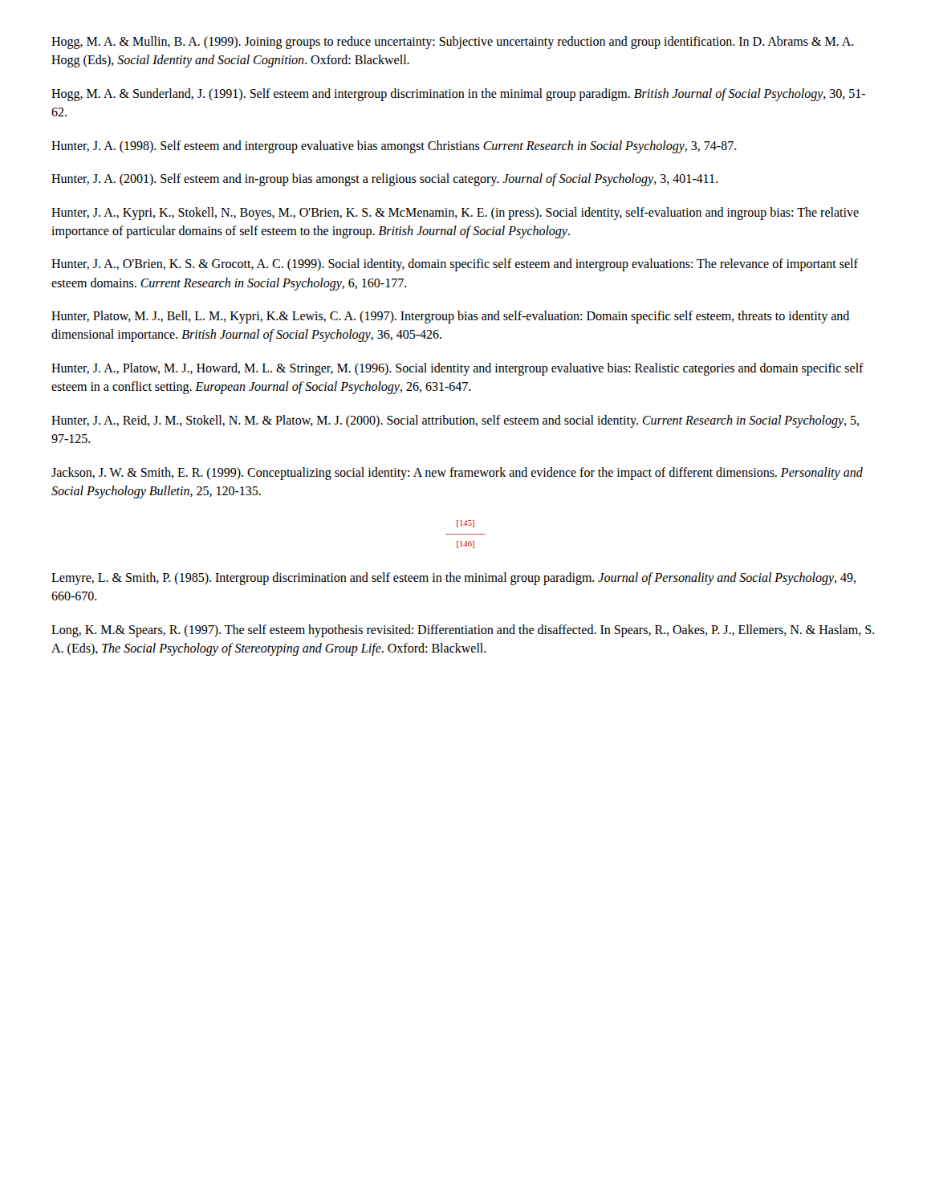Hogg, M. A. & Mullin, B. A. (1999). Joining groups to reduce uncertainty: Subjective uncertainty reduction and group identification. In D. Abrams & M. A. Hogg (Eds), Social Identity and Social Cognition. Oxford: Blackwell.
Hogg, M. A. & Sunderland, J. (1991). Self esteem and intergroup discrimination in the minimal group paradigm. British Journal of Social Psychology, 30, 51-62.
Hunter, J. A. (1998). Self esteem and intergroup evaluative bias amongst Christians Current Research in Social Psychology, 3, 74-87.
Hunter, J. A. (2001). Self esteem and in-group bias amongst a religious social category. Journal of Social Psychology, 3, 401-411.
Hunter, J. A., Kypri, K., Stokell, N., Boyes, M., O'Brien, K. S. & McMenamin, K. E. (in press). Social identity, self-evaluation and ingroup bias: The relative importance of particular domains of self esteem to the ingroup. British Journal of Social Psychology.
Hunter, J. A., O'Brien, K. S. & Grocott, A. C. (1999). Social identity, domain specific self esteem and intergroup evaluations: The relevance of important self esteem domains. Current Research in Social Psychology, 6, 160-177.
Hunter, Platow, M. J., Bell, L. M., Kypri, K.& Lewis, C. A. (1997). Intergroup bias and self-evaluation: Domain specific self esteem, threats to identity and dimensional importance. British Journal of Social Psychology, 36, 405-426.
Hunter, J. A., Platow, M. J., Howard, M. L. & Stringer, M. (1996). Social identity and intergroup evaluative bias: Realistic categories and domain specific self esteem in a conflict setting. European Journal of Social Psychology, 26, 631-647.
Hunter, J. A., Reid, J. M., Stokell, N. M. & Platow, M. J. (2000). Social attribution, self esteem and social identity. Current Research in Social Psychology, 5, 97-125.
Jackson, J. W. & Smith, E. R. (1999). Conceptualizing social identity: A new framework and evidence for the impact of different dimensions. Personality and Social Psychology Bulletin, 25, 120-135.
[145] -------------- [146]
Lemyre, L. & Smith, P. (1985). Intergroup discrimination and self esteem in the minimal group paradigm. Journal of Personality and Social Psychology, 49, 660-670.
Long, K. M.& Spears, R. (1997). The self esteem hypothesis revisited: Differentiation and the disaffected. In Spears, R., Oakes, P. J., Ellemers, N. & Haslam, S. A. (Eds), The Social Psychology of Stereotyping and Group Life. Oxford: Blackwell.